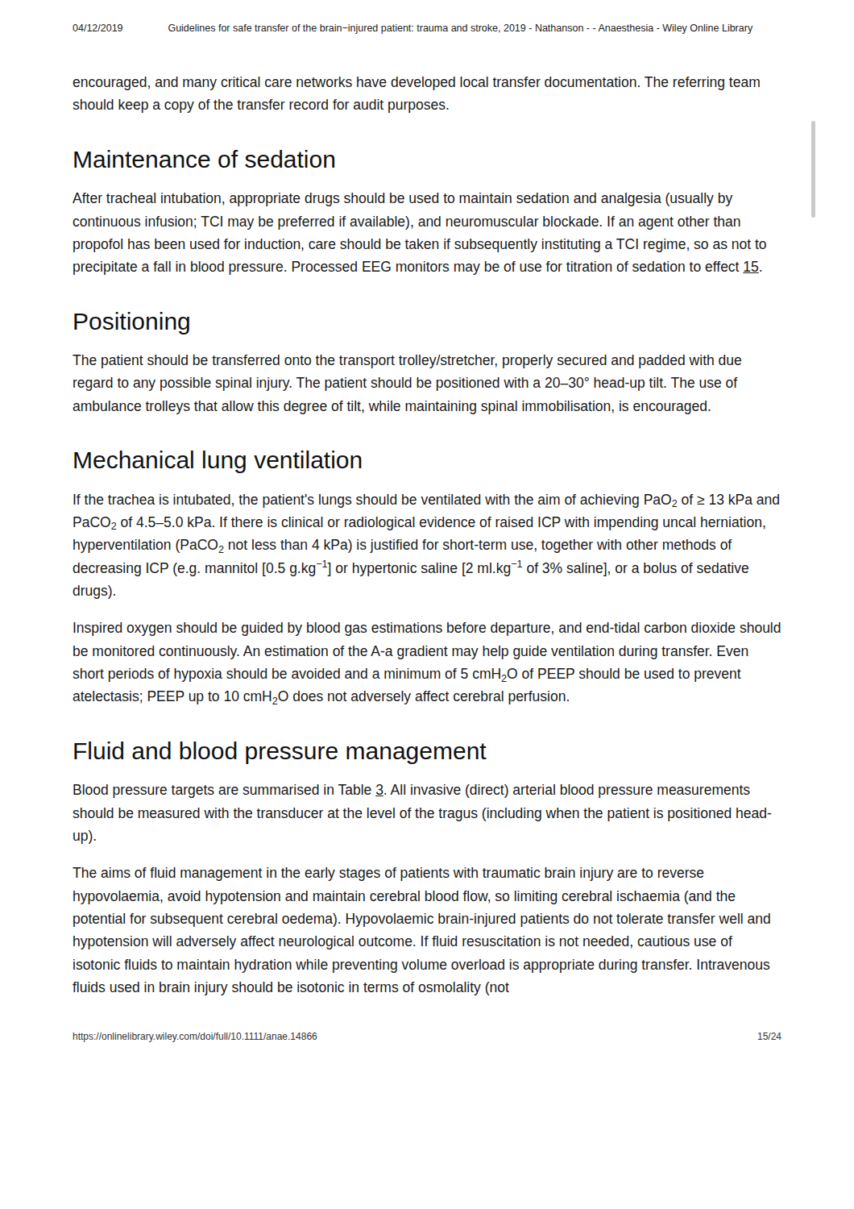04/12/2019 Guidelines for safe transfer of the brain−injured patient: trauma and stroke, 2019 - Nathanson - - Anaesthesia - Wiley Online Library
encouraged, and many critical care networks have developed local transfer documentation. The referring team should keep a copy of the transfer record for audit purposes.
Maintenance of sedation
After tracheal intubation, appropriate drugs should be used to maintain sedation and analgesia (usually by continuous infusion; TCI may be preferred if available), and neuromuscular blockade. If an agent other than propofol has been used for induction, care should be taken if subsequently instituting a TCI regime, so as not to precipitate a fall in blood pressure. Processed EEG monitors may be of use for titration of sedation to effect 15.
Positioning
The patient should be transferred onto the transport trolley/stretcher, properly secured and padded with due regard to any possible spinal injury. The patient should be positioned with a 20–30° head-up tilt. The use of ambulance trolleys that allow this degree of tilt, while maintaining spinal immobilisation, is encouraged.
Mechanical lung ventilation
If the trachea is intubated, the patient's lungs should be ventilated with the aim of achieving PaO2 of ≥ 13 kPa and PaCO2 of 4.5–5.0 kPa. If there is clinical or radiological evidence of raised ICP with impending uncal herniation, hyperventilation (PaCO2 not less than 4 kPa) is justified for short-term use, together with other methods of decreasing ICP (e.g. mannitol [0.5 g.kg−1] or hypertonic saline [2 ml.kg−1 of 3% saline], or a bolus of sedative drugs).
Inspired oxygen should be guided by blood gas estimations before departure, and end-tidal carbon dioxide should be monitored continuously. An estimation of the A-a gradient may help guide ventilation during transfer. Even short periods of hypoxia should be avoided and a minimum of 5 cmH2O of PEEP should be used to prevent atelectasis; PEEP up to 10 cmH2O does not adversely affect cerebral perfusion.
Fluid and blood pressure management
Blood pressure targets are summarised in Table 3. All invasive (direct) arterial blood pressure measurements should be measured with the transducer at the level of the tragus (including when the patient is positioned head-up).
The aims of fluid management in the early stages of patients with traumatic brain injury are to reverse hypovolaemia, avoid hypotension and maintain cerebral blood flow, so limiting cerebral ischaemia (and the potential for subsequent cerebral oedema). Hypovolaemic brain-injured patients do not tolerate transfer well and hypotension will adversely affect neurological outcome. If fluid resuscitation is not needed, cautious use of isotonic fluids to maintain hydration while preventing volume overload is appropriate during transfer. Intravenous fluids used in brain injury should be isotonic in terms of osmolality (not
https://onlinelibrary.wiley.com/doi/full/10.1111/anae.14866 15/24